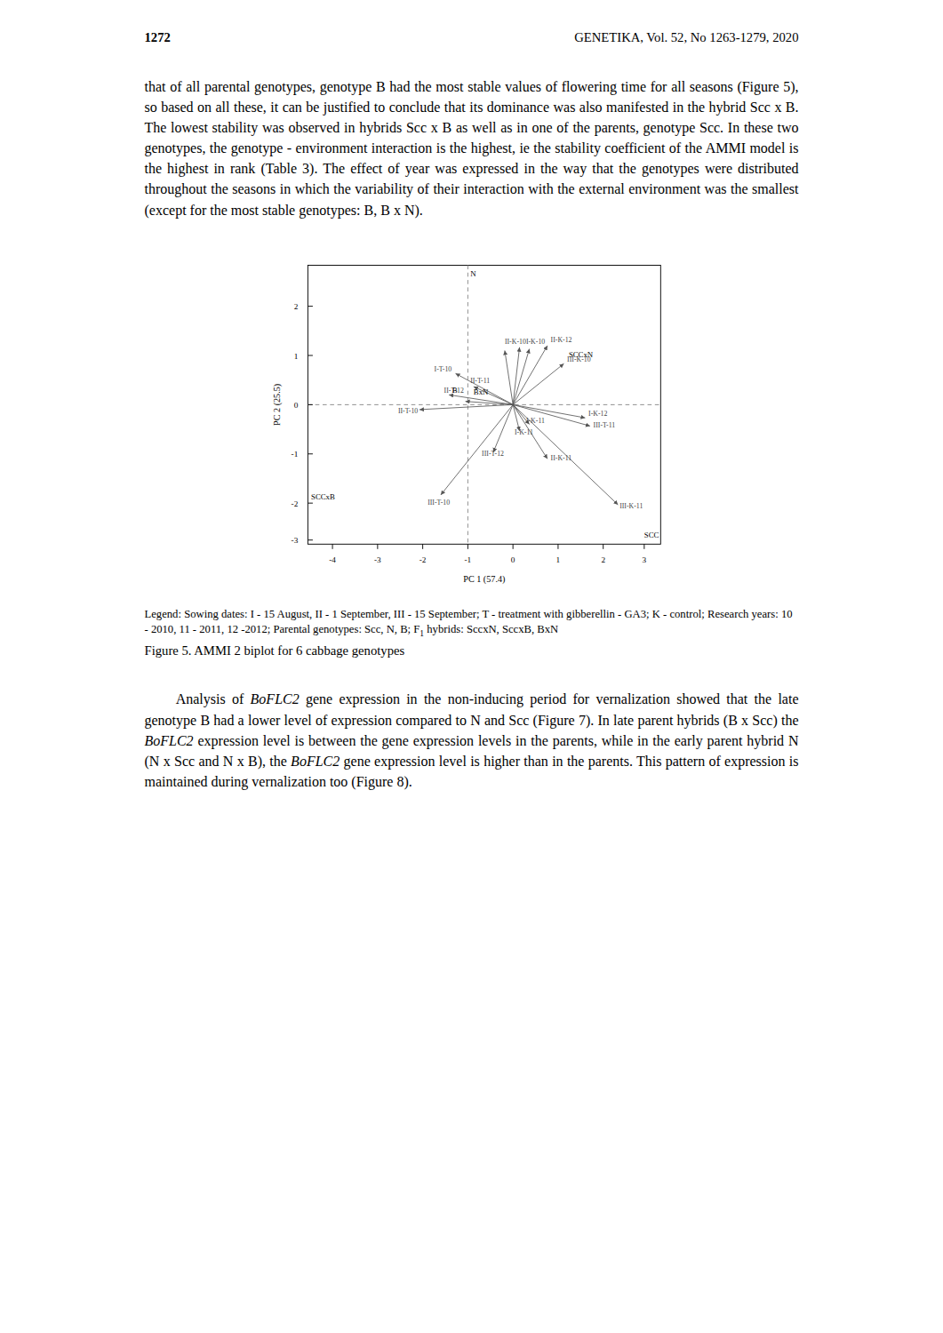1272 GENETIKA, Vol. 52, No 1263-1279, 2020
that of all parental genotypes, genotype B had the most stable values of flowering time for all seasons (Figure 5), so based on all these, it can be justified to conclude that its dominance was also manifested in the hybrid Scc x B. The lowest stability was observed in hybrids Scc x B as well as in one of the parents, genotype Scc. In these two genotypes, the genotype - environment interaction is the highest, ie the stability coefficient of the AMMI model is the highest in rank (Table 3). The effect of year was expressed in the way that the genotypes were distributed throughout the seasons in which the variability of their interaction with the external environment was the smallest (except for the most stable genotypes: B, B x N).
2 1 0 -1 -2 -3 -4 -3 -2 -1 0 1 2 3 PC 1 (57.4) PC 2 (25.5) II-K-12 I-K-10 II-K-10 III-K-10 I-T-10 II-T-11 II-T-12 II-T-10 I-K-12 III-T-11 I-K-11 I-K-11 III-T-12 II-K-11 III-T-10 III-K-11 N SCCxN B BxN SCCxB SCC
Legend: Sowing dates: I - 15 August, II - 1 September, III - 15 September; T - treatment with gibberellin - GA3; K - control; Research years: 10 - 2010, 11 - 2011, 12 -2012; Parental genotypes: Scc, N, B; F1 hybrids: SccxN, SccxB, BxN
Figure 5. AMMI 2 biplot for 6 cabbage genotypes
Analysis of BoFLC2 gene expression in the non-inducing period for vernalization showed that the late genotype B had a lower level of expression compared to N and Scc (Figure 7). In late parent hybrids (B x Scc) the BoFLC2 expression level is between the gene expression levels in the parents, while in the early parent hybrid N (N x Scc and N x B), the BoFLC2 gene expression level is higher than in the parents. This pattern of expression is maintained during vernalization too (Figure 8).